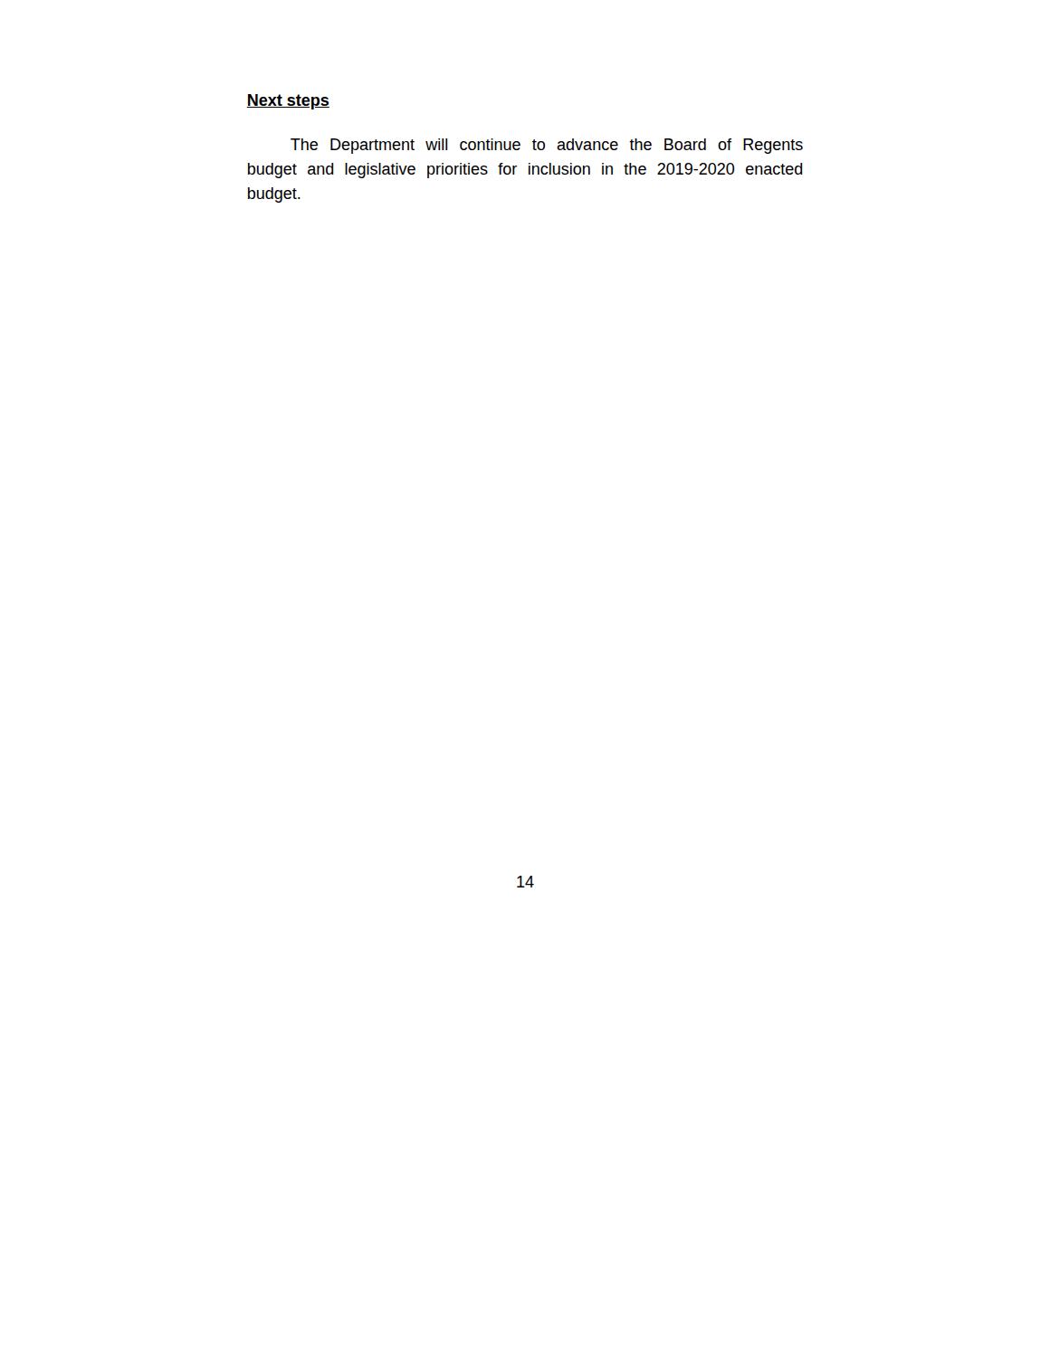Next steps
The Department will continue to advance the Board of Regents budget and legislative priorities for inclusion in the 2019-2020 enacted budget.
14